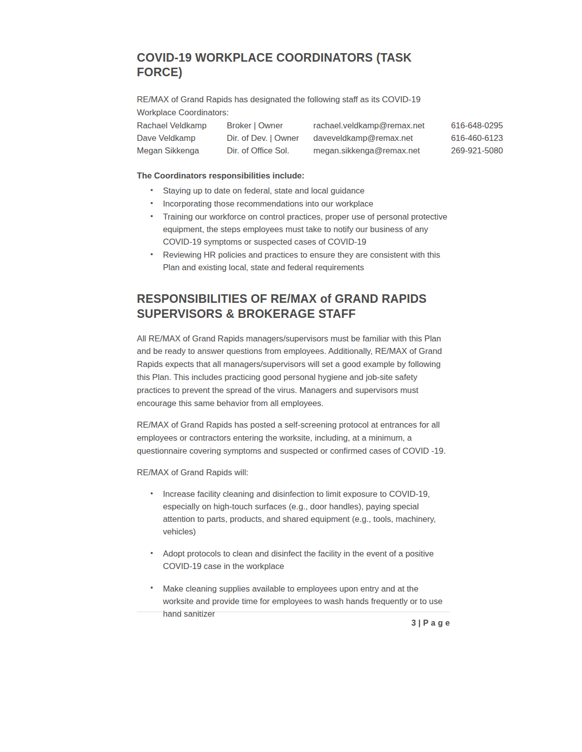COVID-19 WORKPLACE COORDINATORS (TASK FORCE)
RE/MAX of Grand Rapids has designated the following staff as its COVID-19 Workplace Coordinators:
| Rachael Veldkamp | Broker / Owner | rachael.veldkamp@remax.net | 616-648-0295 |
| Dave Veldkamp | Dir. of Dev. / Owner | daveveldkamp@remax.net | 616-460-6123 |
| Megan Sikkenga | Dir. of Office Sol. | megan.sikkenga@remax.net | 269-921-5080 |
The Coordinators responsibilities include:
Staying up to date on federal, state and local guidance
Incorporating those recommendations into our workplace
Training our workforce on control practices, proper use of personal protective equipment, the steps employees must take to notify our business of any COVID-19 symptoms or suspected cases of COVID-19
Reviewing HR policies and practices to ensure they are consistent with this Plan and existing local, state and federal requirements
RESPONSIBILITIES OF RE/MAX of GRAND RAPIDS SUPERVISORS & BROKERAGE STAFF
All RE/MAX of Grand Rapids managers/supervisors must be familiar with this Plan and be ready to answer questions from employees. Additionally, RE/MAX of Grand Rapids expects that all managers/supervisors will set a good example by following this Plan. This includes practicing good personal hygiene and job-site safety practices to prevent the spread of the virus. Managers and supervisors must encourage this same behavior from all employees.
RE/MAX of Grand Rapids has posted a self-screening protocol at entrances for all employees or contractors entering the worksite, including, at a minimum, a questionnaire covering symptoms and suspected or confirmed cases of COVID -19.
RE/MAX of Grand Rapids will:
Increase facility cleaning and disinfection to limit exposure to COVID-19, especially on high-touch surfaces (e.g., door handles), paying special attention to parts, products, and shared equipment (e.g., tools, machinery, vehicles)
Adopt protocols to clean and disinfect the facility in the event of a positive COVID-19 case in the workplace
Make cleaning supplies available to employees upon entry and at the worksite and provide time for employees to wash hands frequently or to use hand sanitizer
3 | P a g e